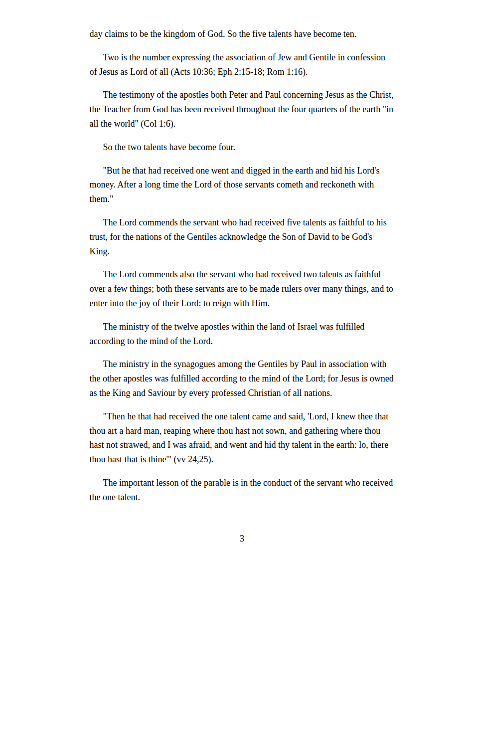day claims to be the kingdom of God. So the five talents have become ten.
Two is the number expressing the association of Jew and Gentile in confession of Jesus as Lord of all (Acts 10:36; Eph 2:15-18; Rom 1:16).
The testimony of the apostles both Peter and Paul concerning Jesus as the Christ, the Teacher from God has been received throughout the four quarters of the earth "in all the world" (Col 1:6).
So the two talents have become four.
"But he that had received one went and digged in the earth and hid his Lord's money. After a long time the Lord of those servants cometh and reckoneth with them."
The Lord commends the servant who had received five talents as faithful to his trust, for the nations of the Gentiles acknowledge the Son of David to be God's King.
The Lord commends also the servant who had received two talents as faithful over a few things; both these servants are to be made rulers over many things, and to enter into the joy of their Lord: to reign with Him.
The ministry of the twelve apostles within the land of Israel was fulfilled according to the mind of the Lord.
The ministry in the synagogues among the Gentiles by Paul in association with the other apostles was fulfilled according to the mind of the Lord; for Jesus is owned as the King and Saviour by every professed Christian of all nations.
"Then he that had received the one talent came and said, 'Lord, I knew thee that thou art a hard man, reaping where thou hast not sown, and gathering where thou hast not strawed, and I was afraid, and went and hid thy talent in the earth: lo, there thou hast that is thine'" (vv 24,25).
The important lesson of the parable is in the conduct of the servant who received the one talent.
3